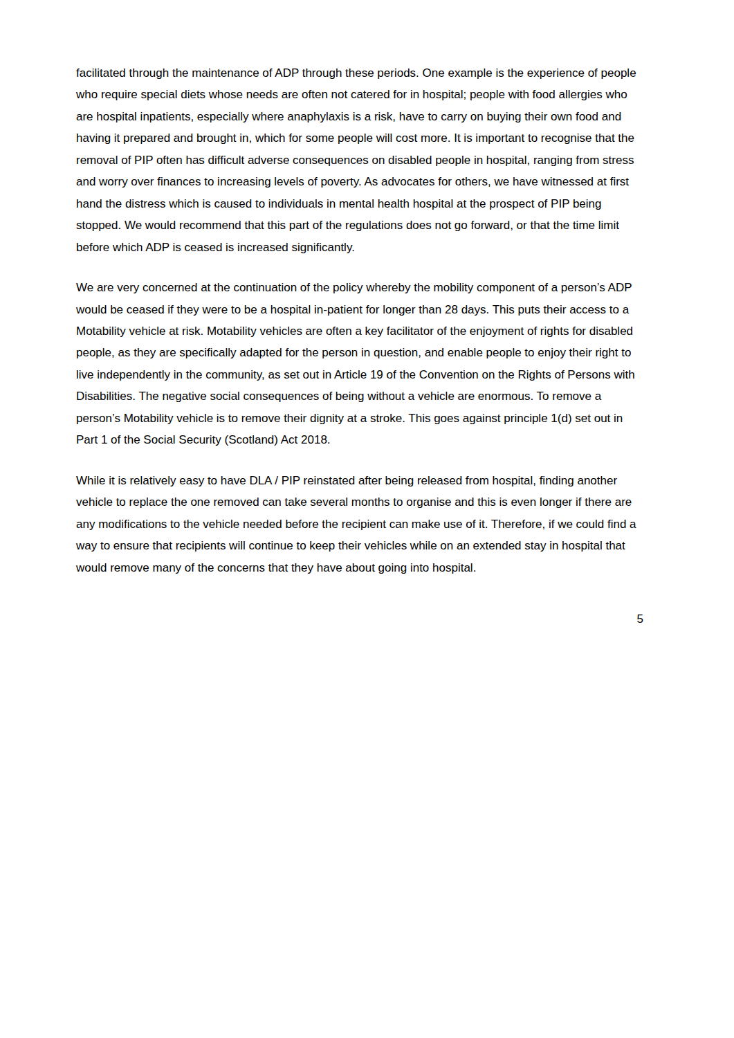facilitated through the maintenance of ADP through these periods. One example is the experience of people who require special diets whose needs are often not catered for in hospital; people with food allergies who are hospital inpatients, especially where anaphylaxis is a risk, have to carry on buying their own food and having it prepared and brought in, which for some people will cost more. It is important to recognise that the removal of PIP often has difficult adverse consequences on disabled people in hospital, ranging from stress and worry over finances to increasing levels of poverty. As advocates for others, we have witnessed at first hand the distress which is caused to individuals in mental health hospital at the prospect of PIP being stopped. We would recommend that this part of the regulations does not go forward, or that the time limit before which ADP is ceased is increased significantly.
We are very concerned at the continuation of the policy whereby the mobility component of a person’s ADP would be ceased if they were to be a hospital in-patient for longer than 28 days. This puts their access to a Motability vehicle at risk. Motability vehicles are often a key facilitator of the enjoyment of rights for disabled people, as they are specifically adapted for the person in question, and enable people to enjoy their right to live independently in the community, as set out in Article 19 of the Convention on the Rights of Persons with Disabilities. The negative social consequences of being without a vehicle are enormous. To remove a person’s Motability vehicle is to remove their dignity at a stroke. This goes against principle 1(d) set out in Part 1 of the Social Security (Scotland) Act 2018.
While it is relatively easy to have DLA / PIP reinstated after being released from hospital, finding another vehicle to replace the one removed can take several months to organise and this is even longer if there are any modifications to the vehicle needed before the recipient can make use of it. Therefore, if we could find a way to ensure that recipients will continue to keep their vehicles while on an extended stay in hospital that would remove many of the concerns that they have about going into hospital.
5